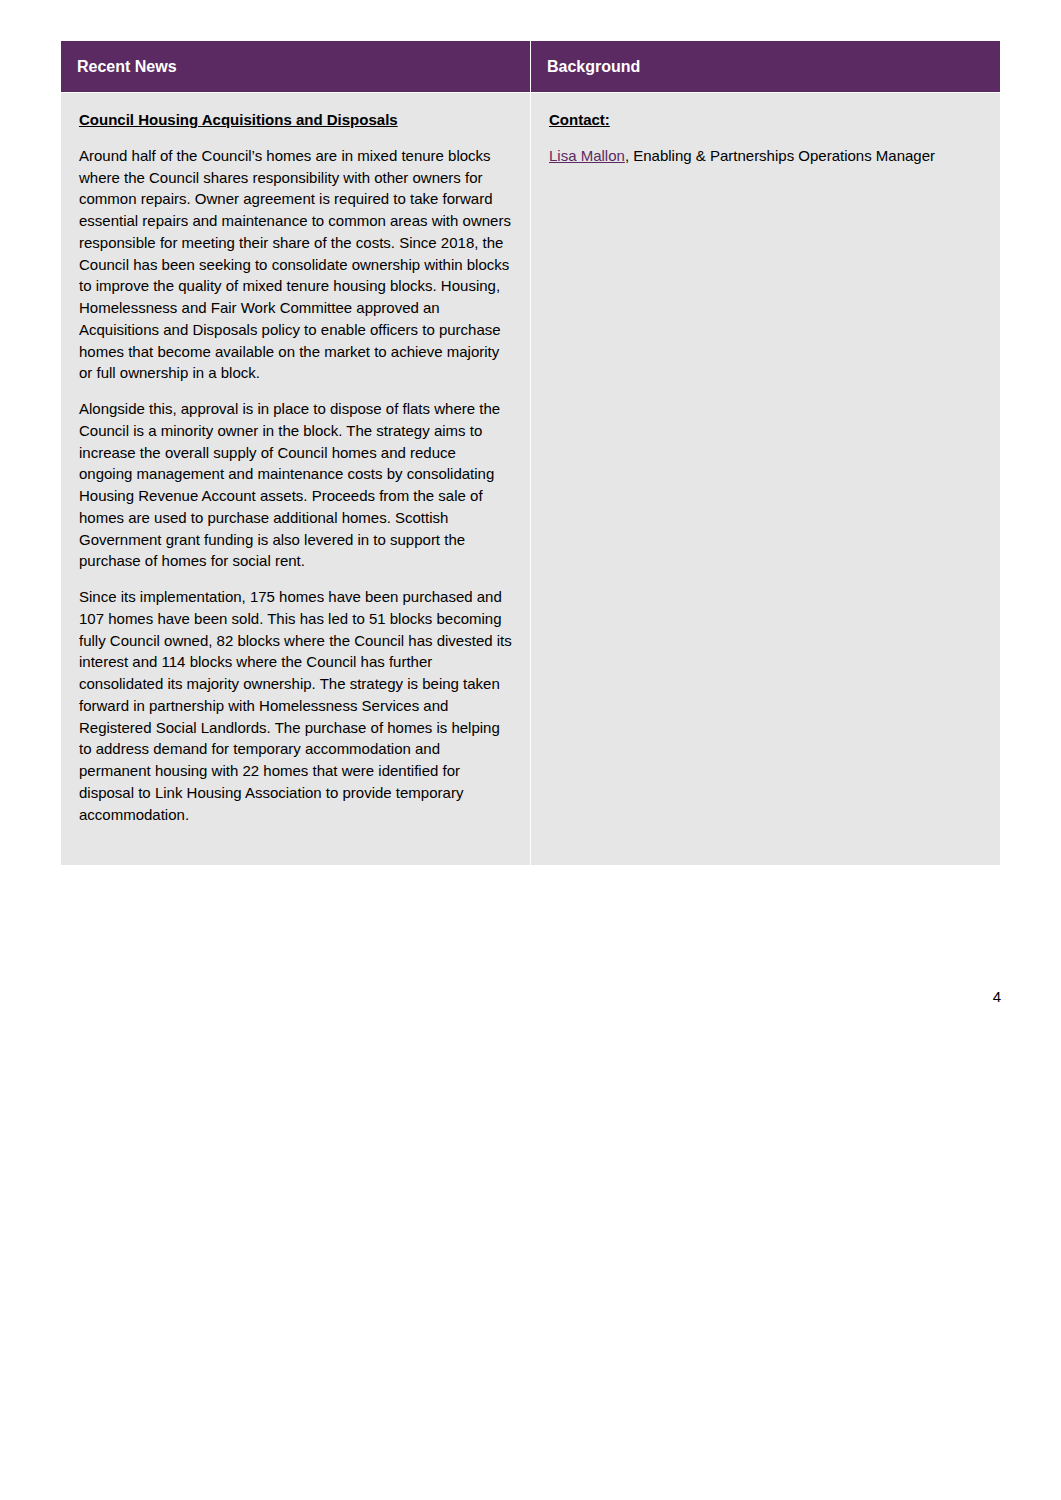| Recent News | Background |
| --- | --- |
| Council Housing Acquisitions and Disposals Around half of the Council’s homes are in mixed tenure blocks where the Council shares responsibility with other owners for common repairs. Owner agreement is required to take forward essential repairs and maintenance to common areas with owners responsible for meeting their share of the costs. Since 2018, the Council has been seeking to consolidate ownership within blocks to improve the quality of mixed tenure housing blocks. Housing, Homelessness and Fair Work Committee approved an Acquisitions and Disposals policy to enable officers to purchase homes that become available on the market to achieve majority or full ownership in a block. Alongside this, approval is in place to dispose of flats where the Council is a minority owner in the block. The strategy aims to increase the overall supply of Council homes and reduce ongoing management and maintenance costs by consolidating Housing Revenue Account assets. Proceeds from the sale of homes are used to purchase additional homes. Scottish Government grant funding is also levered in to support the purchase of homes for social rent. Since its implementation, 175 homes have been purchased and 107 homes have been sold. This has led to 51 blocks becoming fully Council owned, 82 blocks where the Council has divested its interest and 114 blocks where the Council has further consolidated its majority ownership. The strategy is being taken forward in partnership with Homelessness Services and Registered Social Landlords. The purchase of homes is helping to address demand for temporary accommodation and permanent housing with 22 homes that were identified for disposal to Link Housing Association to provide temporary accommodation. | Contact: Lisa Mallon , Enabling & Partnerships Operations Manager |
4